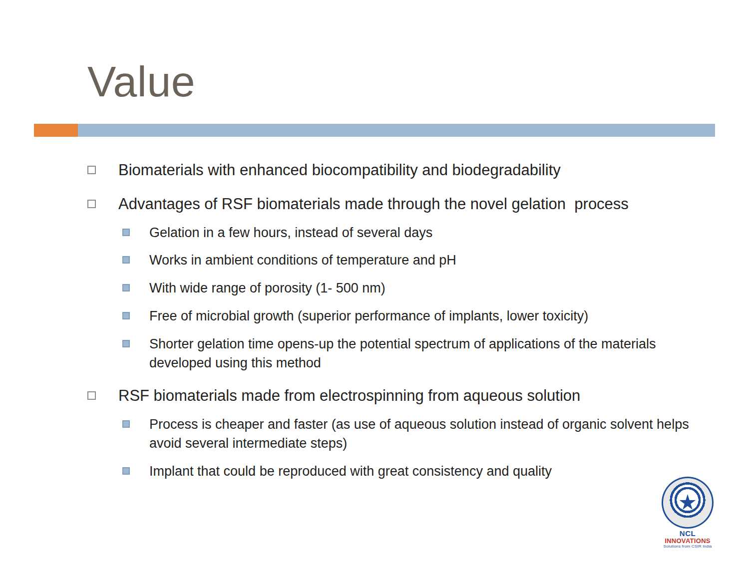Value
Biomaterials with enhanced biocompatibility and biodegradability
Advantages of RSF biomaterials made through the novel gelation process
Gelation in a few hours, instead of several days
Works in ambient conditions of temperature and pH
With wide range of porosity (1- 500 nm)
Free of microbial growth (superior performance of implants, lower toxicity)
Shorter gelation time opens-up the potential spectrum of applications of the materials developed using this method
RSF biomaterials made from electrospinning from aqueous solution
Process is cheaper and faster (as use of aqueous solution instead of organic solvent helps avoid several intermediate steps)
Implant that could be reproduced with great consistency and quality
NCL
INNOVATIONS
Solutions from CSIR India